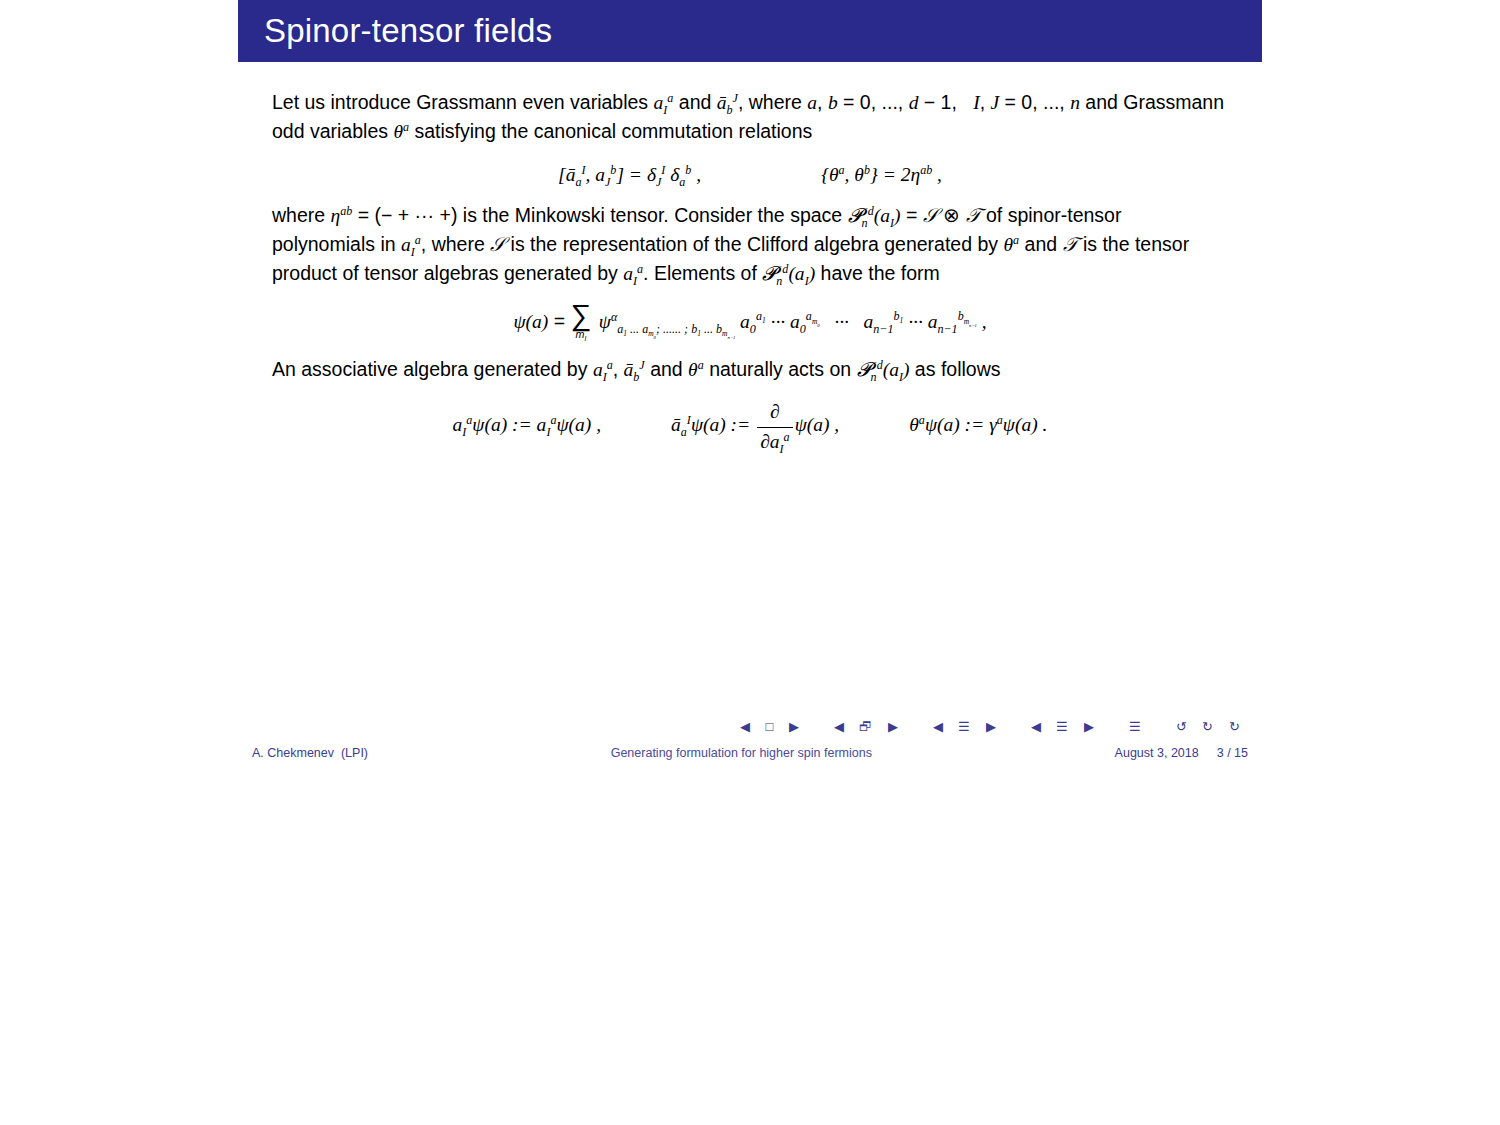Spinor-tensor fields
Let us introduce Grassmann even variables aIa and ābJ, where a, b = 0, ..., d − 1, I, J = 0, ..., n and Grassmann odd variables θa satisfying the canonical commutation relations
[āaI, aJb] = δJI δab , {θa, θb} = 2ηab ,
where ηab = (− + ··· +) is the Minkowski tensor. Consider the space 𝓟nd(aI) = 𝒮 ⊗ 𝒯 of spinor-tensor polynomials in aIa, where 𝒮 is the representation of the Clifford algebra generated by θa and 𝒯 is the tensor product of tensor algebras generated by aIa. Elements of 𝓟nd(aI) have the form
ψ(a) = ∑mI ψαa1 ... am0; ...... ; b1 ... bmn−1 a0a1 ··· a0am0 ··· an−1b1 ··· an−1bmn−1 ,
An associative algebra generated by aIa, ābJ and θa naturally acts on 𝓟nd(aI) as follows
aIaψ(a) := aIaψ(a) , āaIψ(a) := ∂∂aIaψ(a) , θaψ(a) := γaψ(a) .
◀ □ ▶ ◀ 🗗 ▶ ◀ ☰ ▶ ◀ ☰ ▶ ☰ ↺ ↻ ↻
A. Chekmenev (LPI) Generating formulation for higher spin fermions August 3, 2018 3 / 15